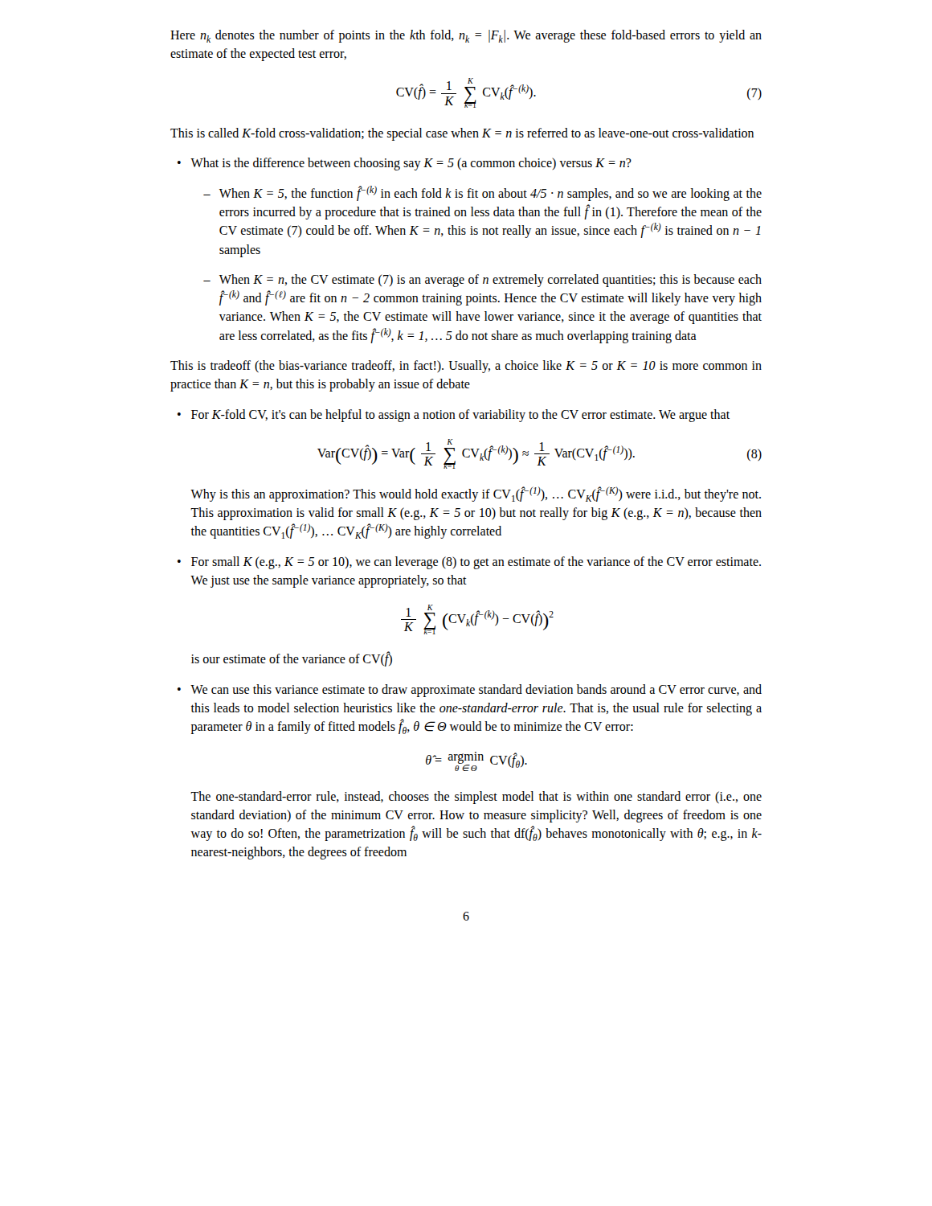Here nk denotes the number of points in the kth fold, nk = |Fk|. We average these fold-based errors to yield an estimate of the expected test error,
CV(f̂) = 1 K K∑k=1 CVk(f̂−(k)). (7)
This is called K-fold cross-validation; the special case when K = n is referred to as leave-one-out cross-validation
What is the difference between choosing say K = 5 (a common choice) versus K = n?
When K = 5, the function f̂−(k) in each fold k is fit on about 4/5 · n samples, and so we are looking at the errors incurred by a procedure that is trained on less data than the full f̂ in (1). Therefore the mean of the CV estimate (7) could be off. When K = n, this is not really an issue, since each f−(k) is trained on n − 1 samples
When K = n, the CV estimate (7) is an average of n extremely correlated quantities; this is because each f̂−(k) and f̂−(ℓ) are fit on n − 2 common training points. Hence the CV estimate will likely have very high variance. When K = 5, the CV estimate will have lower variance, since it the average of quantities that are less correlated, as the fits f̂−(k), k = 1, … 5 do not share as much overlapping training data
This is tradeoff (the bias-variance tradeoff, in fact!). Usually, a choice like K = 5 or K = 10 is more common in practice than K = n, but this is probably an issue of debate
For K-fold CV, it's can be helpful to assign a notion of variability to the CV error estimate. We argue that
Var(CV(f̂)) = Var( 1 K K∑k=1 CVk(f̂−(k))) ≈ 1 K Var(CV1(f̂−(1))). (8)
Why is this an approximation? This would hold exactly if CV1(f̂−(1)), … CVK(f̂−(K)) were i.i.d., but they're not. This approximation is valid for small K (e.g., K = 5 or 10) but not really for big K (e.g., K = n), because then the quantities CV1(f̂−(1)), … CVK(f̂−(K)) are highly correlated
For small K (e.g., K = 5 or 10), we can leverage (8) to get an estimate of the variance of the CV error estimate. We just use the sample variance appropriately, so that
1 K K∑k=1 (CVk(f̂−(k)) − CV(f̂))2
is our estimate of the variance of CV(f̂)
We can use this variance estimate to draw approximate standard deviation bands around a CV error curve, and this leads to model selection heuristics like the one-standard-error rule. That is, the usual rule for selecting a parameter θ in a family of fitted models f̂θ, θ ∈ Θ would be to minimize the CV error:
θ̂ = argmin θ ∈ Θ CV(f̂θ).
The one-standard-error rule, instead, chooses the simplest model that is within one standard error (i.e., one standard deviation) of the minimum CV error. How to measure simplicity? Well, degrees of freedom is one way to do so! Often, the parametrization f̂θ will be such that df(f̂θ) behaves monotonically with θ; e.g., in k-nearest-neighbors, the degrees of freedom
6